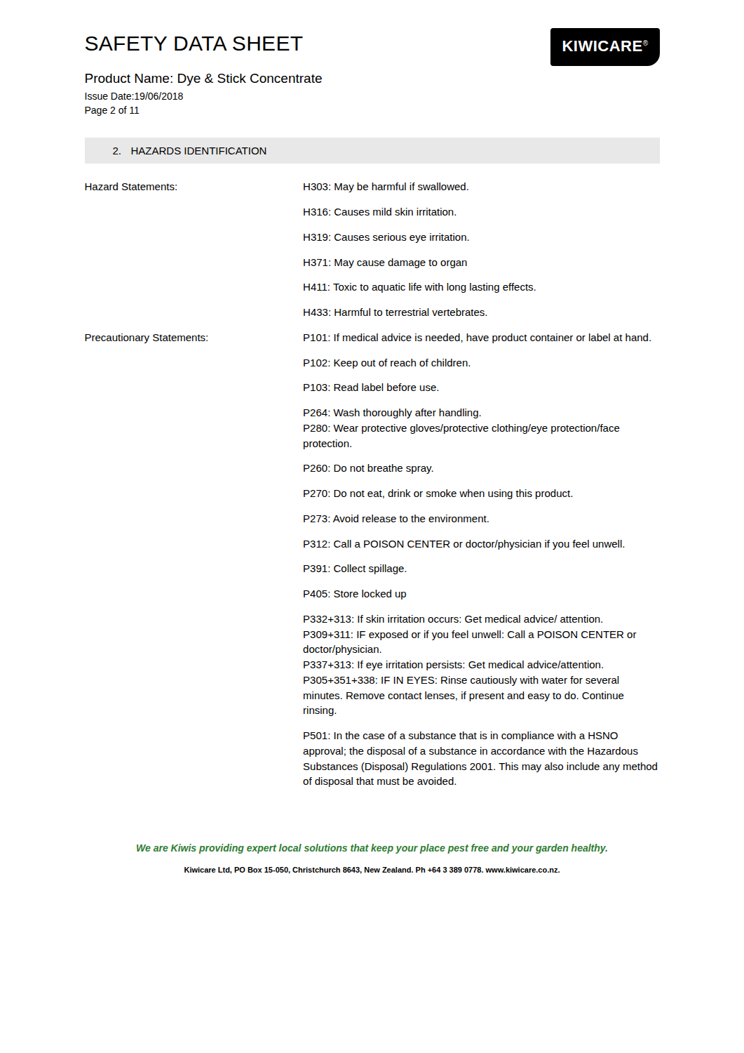KIWICARE®
SAFETY DATA SHEET
Product Name: Dye & Stick Concentrate
Issue Date:19/06/2018
Page 2 of 11
2. HAZARDS IDENTIFICATION
| Hazard Statements: | H303: May be harmful if swallowed. H316: Causes mild skin irritation. H319: Causes serious eye irritation. H371: May cause damage to organ H411: Toxic to aquatic life with long lasting effects. H433: Harmful to terrestrial vertebrates. |
| Precautionary Statements: | P101: If medical advice is needed, have product container or label at hand. P102: Keep out of reach of children. P103: Read label before use. P264: Wash thoroughly after handling. P280: Wear protective gloves/protective clothing/eye protection/face protection. P260: Do not breathe spray. P270: Do not eat, drink or smoke when using this product. P273: Avoid release to the environment. P312: Call a POISON CENTER or doctor/physician if you feel unwell. P391: Collect spillage. P405: Store locked up P332+313: If skin irritation occurs: Get medical advice/ attention. P309+311: IF exposed or if you feel unwell: Call a POISON CENTER or doctor/physician. P337+313: If eye irritation persists: Get medical advice/attention. P305+351+338: IF IN EYES: Rinse cautiously with water for several minutes. Remove contact lenses, if present and easy to do. Continue rinsing. P501: In the case of a substance that is in compliance with a HSNO approval; the disposal of a substance in accordance with the Hazardous Substances (Disposal) Regulations 2001. This may also include any method of disposal that must be avoided. |
We are Kiwis providing expert local solutions that keep your place pest free and your garden healthy.
Kiwicare Ltd, PO Box 15-050, Christchurch 8643, New Zealand. Ph +64 3 389 0778. www.kiwicare.co.nz.